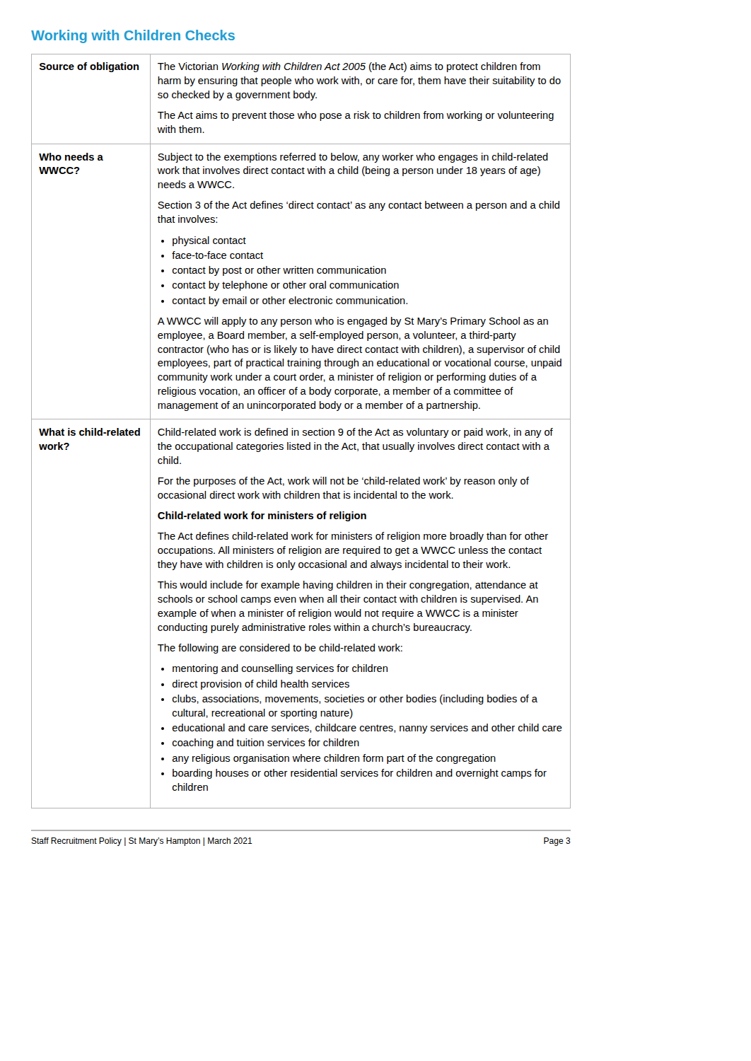Working with Children Checks
| Source of obligation | The Victorian Working with Children Act 2005 (the Act) aims to protect children from harm by ensuring that people who work with, or care for, them have their suitability to do so checked by a government body. The Act aims to prevent those who pose a risk to children from working or volunteering with them. |
| Who needs a WWCC? | Subject to the exemptions referred to below, any worker who engages in child-related work that involves direct contact with a child (being a person under 18 years of age) needs a WWCC. Section 3 of the Act defines ‘direct contact’ as any contact between a person and a child that involves: physical contact face-to-face contact contact by post or other written communication contact by telephone or other oral communication contact by email or other electronic communication. A WWCC will apply to any person who is engaged by St Mary’s Primary School as an employee, a Board member, a self-employed person, a volunteer, a third-party contractor (who has or is likely to have direct contact with children), a supervisor of child employees, part of practical training through an educational or vocational course, unpaid community work under a court order, a minister of religion or performing duties of a religious vocation, an officer of a body corporate, a member of a committee of management of an unincorporated body or a member of a partnership. |
| What is child-related work? | Child-related work is defined in section 9 of the Act as voluntary or paid work, in any of the occupational categories listed in the Act, that usually involves direct contact with a child. For the purposes of the Act, work will not be ‘child-related work’ by reason only of occasional direct work with children that is incidental to the work. Child-related work for ministers of religion The Act defines child-related work for ministers of religion more broadly than for other occupations. All ministers of religion are required to get a WWCC unless the contact they have with children is only occasional and always incidental to their work. This would include for example having children in their congregation, attendance at schools or school camps even when all their contact with children is supervised. An example of when a minister of religion would not require a WWCC is a minister conducting purely administrative roles within a church’s bureaucracy. The following are considered to be child-related work: mentoring and counselling services for children direct provision of child health services clubs, associations, movements, societies or other bodies (including bodies of a cultural, recreational or sporting nature) educational and care services, childcare centres, nanny services and other child care coaching and tuition services for children any religious organisation where children form part of the congregation boarding houses or other residential services for children and overnight camps for children |
Staff Recruitment Policy | St Mary’s Hampton | March 2021
Page 3